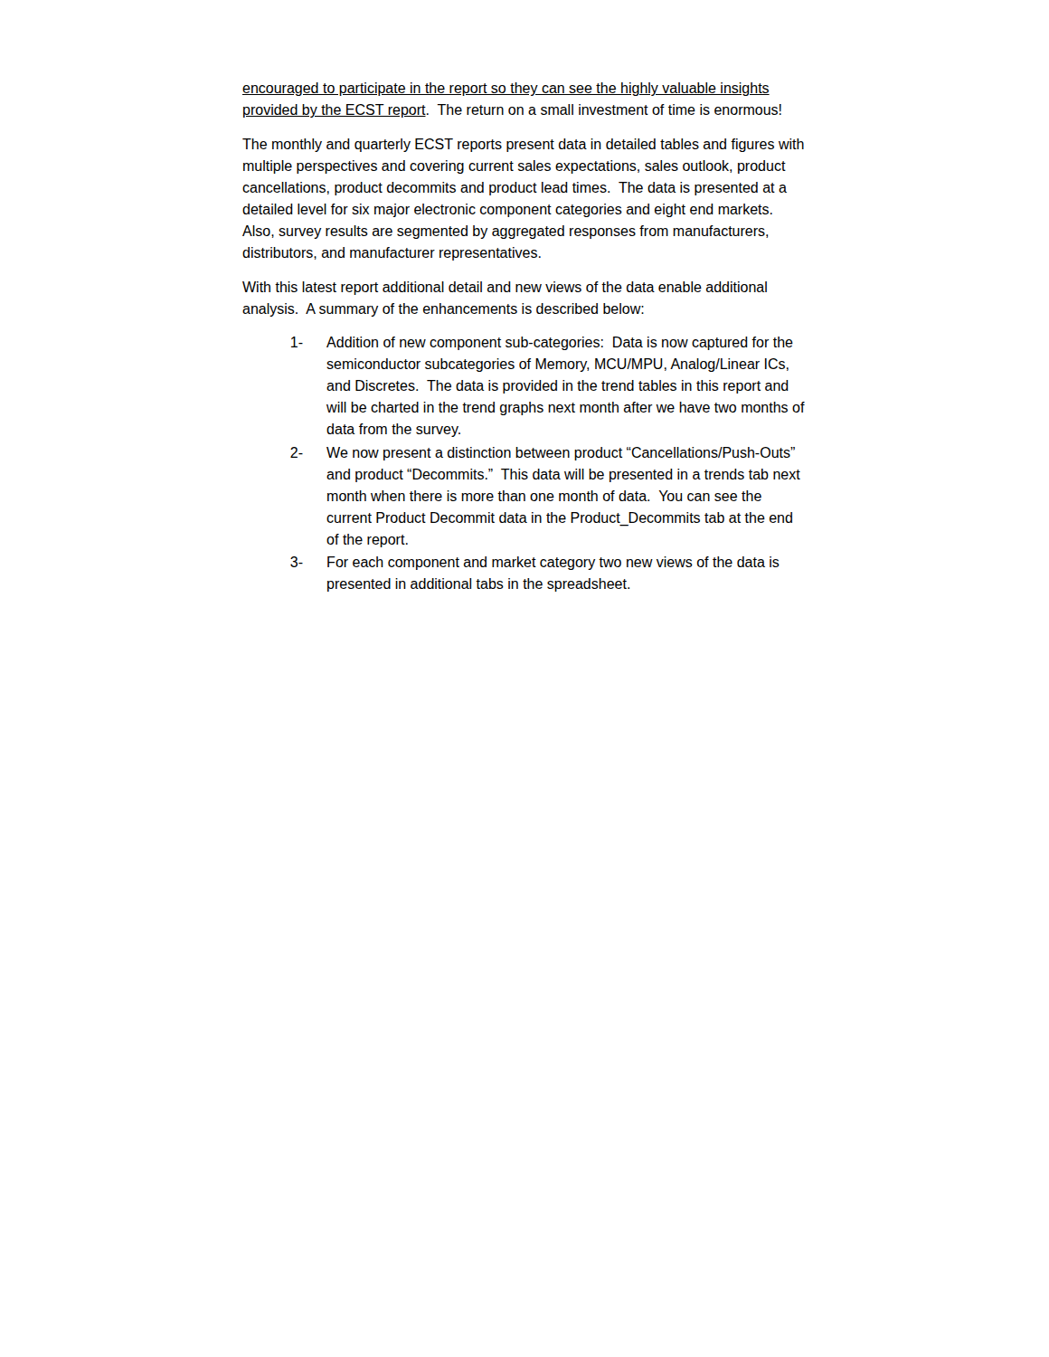encouraged to participate in the report so they can see the highly valuable insights provided by the ECST report. The return on a small investment of time is enormous!
The monthly and quarterly ECST reports present data in detailed tables and figures with multiple perspectives and covering current sales expectations, sales outlook, product cancellations, product decommits and product lead times. The data is presented at a detailed level for six major electronic component categories and eight end markets. Also, survey results are segmented by aggregated responses from manufacturers, distributors, and manufacturer representatives.
With this latest report additional detail and new views of the data enable additional analysis. A summary of the enhancements is described below:
Addition of new component sub-categories: Data is now captured for the semiconductor subcategories of Memory, MCU/MPU, Analog/Linear ICs, and Discretes. The data is provided in the trend tables in this report and will be charted in the trend graphs next month after we have two months of data from the survey.
We now present a distinction between product “Cancellations/Push-Outs” and product “Decommits.” This data will be presented in a trends tab next month when there is more than one month of data. You can see the current Product Decommit data in the Product_Decommits tab at the end of the report.
For each component and market category two new views of the data is presented in additional tabs in the spreadsheet.